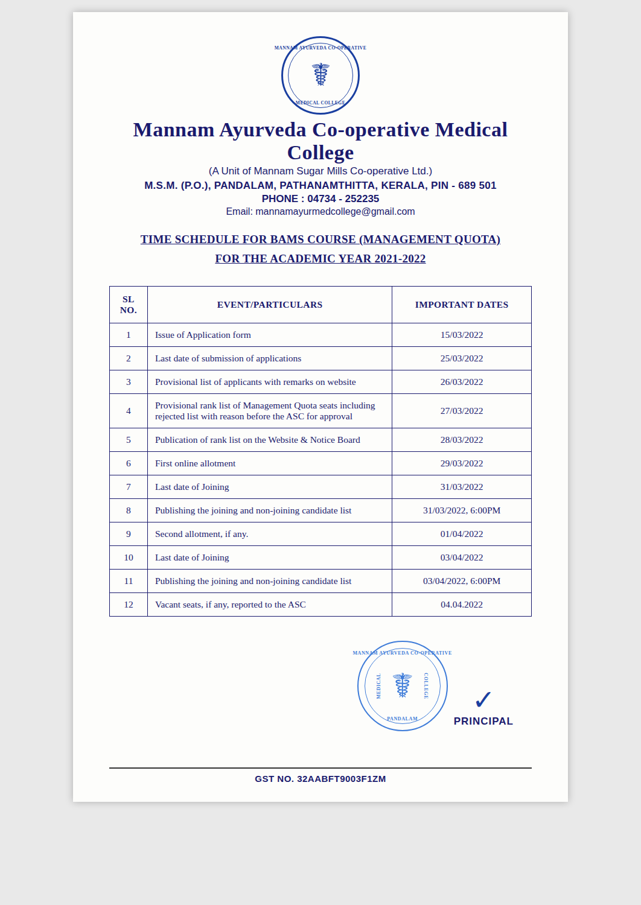Mannam Ayurveda Co-operative Medical College ☤
Mannam Ayurveda Co-operative Medical College
(A Unit of Mannam Sugar Mills Co-operative Ltd.)
M.S.M. (P.O.), PANDALAM, PATHANAMTHITTA, KERALA, PIN - 689 501
PHONE : 04734 - 252235
Email: mannamayurmedcollege@gmail.com
TIME SCHEDULE FOR BAMS COURSE (MANAGEMENT QUOTA)
FOR THE ACADEMIC YEAR 2021-2022
| SL NO. | EVENT/PARTICULARS | IMPORTANT DATES |
| --- | --- | --- |
| 1 | Issue of Application form | 15/03/2022 |
| 2 | Last date of submission of applications | 25/03/2022 |
| 3 | Provisional list of applicants with remarks on website | 26/03/2022 |
| 4 | Provisional rank list of Management Quota seats including rejected list with reason before the ASC for approval | 27/03/2022 |
| 5 | Publication of rank list on the Website & Notice Board | 28/03/2022 |
| 6 | First online allotment | 29/03/2022 |
| 7 | Last date of Joining | 31/03/2022 |
| 8 | Publishing the joining and non-joining candidate list | 31/03/2022, 6:00PM |
| 9 | Second allotment, if any. | 01/04/2022 |
| 10 | Last date of Joining | 03/04/2022 |
| 11 | Publishing the joining and non-joining candidate list | 03/04/2022, 6:00PM |
| 12 | Vacant seats, if any, reported to the ASC | 04.04.2022 |
Mannam Ayurveda Co-operative Pandalam Medical College ☤
✓
PRINCIPAL
GST NO. 32AABFT9003F1ZM